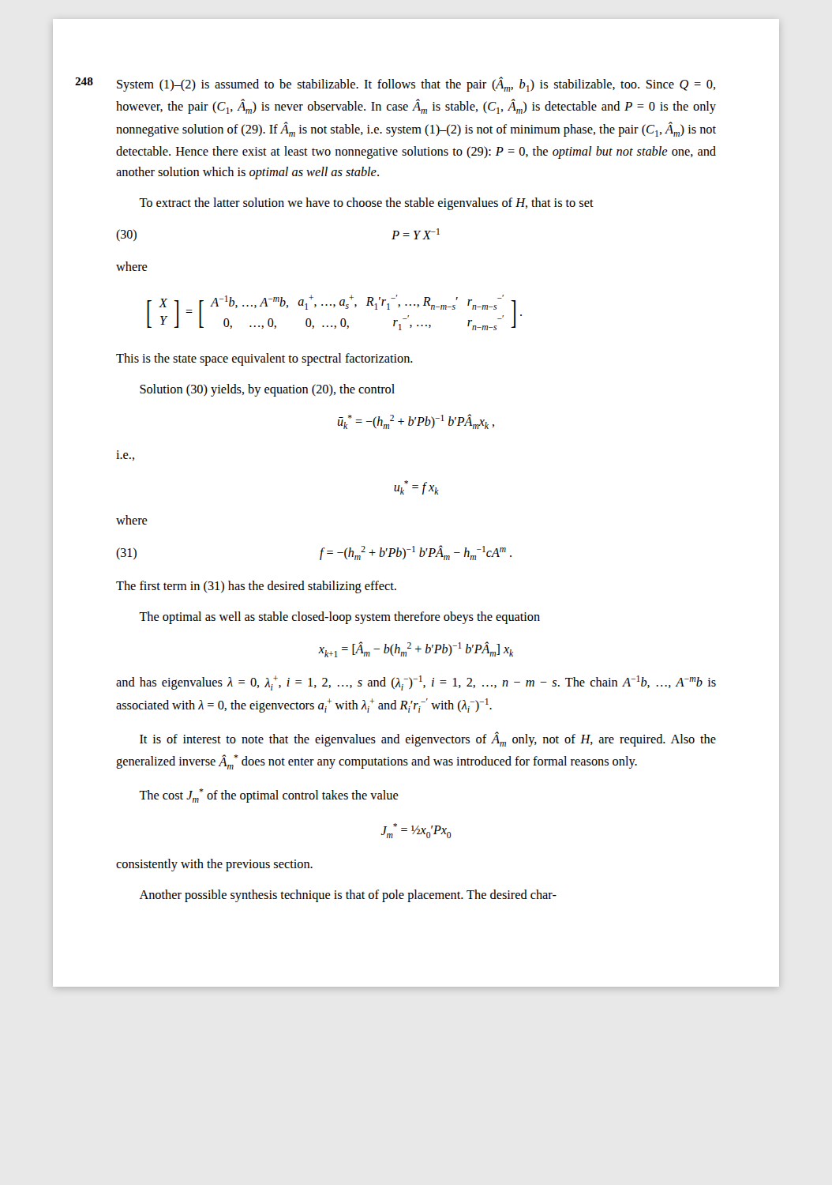248
System (1)–(2) is assumed to be stabilizable. It follows that the pair (Âm, b1) is stabilizable, too. Since Q = 0, however, the pair (C1, Âm) is never observable. In case Âm is stable, (C1, Âm) is detectable and P = 0 is the only nonnegative solution of (29). If Âm is not stable, i.e. system (1)–(2) is not of minimum phase, the pair (C1, Âm) is not detectable. Hence there exist at least two nonnegative solutions to (29): P = 0, the optimal but not stable one, and another solution which is optimal as well as stable.
To extract the latter solution we have to choose the stable eigenvalues of H, that is to set
(30) P = Y X−1
where
[
| X |
| Y |
] = [
| A −1 b , …, A − m b , | a 1 + , …, a s + , | R 1 ′ r 1 −′ , …, R n − m − s ′ | r n − m − s −′ |
| 0, …, 0, | 0, …, 0, | r 1 −′ , …, | r n − m − s −′ |
] .
This is the state space equivalent to spectral factorization.
Solution (30) yields, by equation (20), the control
ūk* = −(hm2 + b′Pb)−1 b′PÂmxk ,
i.e.,
uk* = f xk
where
(31) f = −(hm2 + b′Pb)−1 b′PÂm − hm−1cAm .
The first term in (31) has the desired stabilizing effect.
The optimal as well as stable closed-loop system therefore obeys the equation
xk+1 = [Âm − b(hm2 + b′Pb)−1 b′PÂm] xk
and has eigenvalues λ = 0, λi+, i = 1, 2, …, s and (λi−)−1, i = 1, 2, …, n − m − s. The chain A−1b, …, A−mb is associated with λ = 0, the eigenvectors ai+ with λi+ and Ri′ri−′ with (λi−)−1.
It is of interest to note that the eigenvalues and eigenvectors of Âm only, not of H, are required. Also the generalized inverse Âm* does not enter any computations and was introduced for formal reasons only.
The cost Jm* of the optimal control takes the value
Jm* = ½x0′Px0
consistently with the previous section.
Another possible synthesis technique is that of pole placement. The desired char-